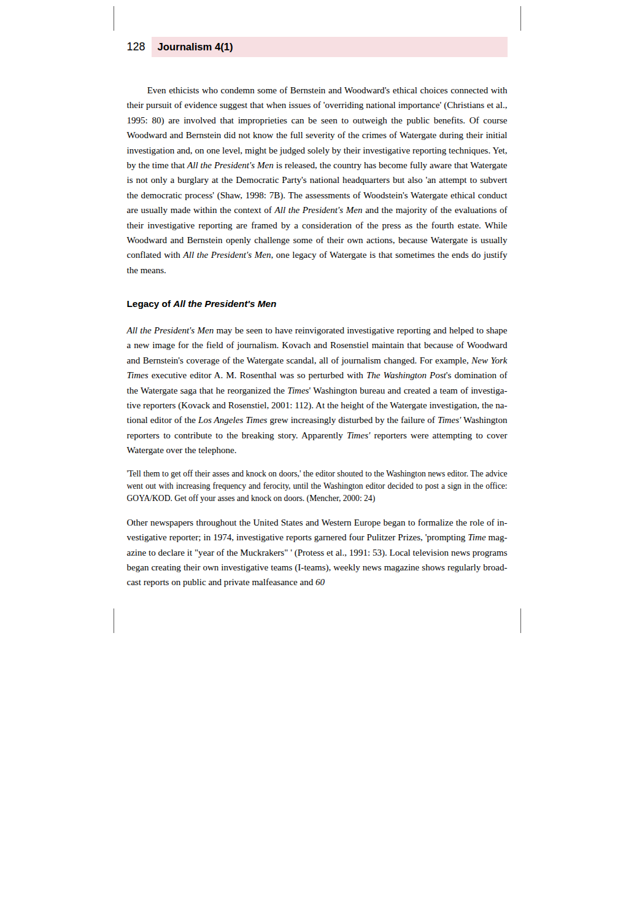128
Journalism 4(1)
Even ethicists who condemn some of Bernstein and Woodward's ethical choices connected with their pursuit of evidence suggest that when issues of 'overriding national importance' (Christians et al., 1995: 80) are involved that improprieties can be seen to outweigh the public benefits. Of course Woodward and Bernstein did not know the full severity of the crimes of Watergate during their initial investigation and, on one level, might be judged solely by their investigative reporting techniques. Yet, by the time that All the President's Men is released, the country has become fully aware that Watergate is not only a burglary at the Democratic Party's national headquarters but also 'an attempt to subvert the democratic process' (Shaw, 1998: 7B). The assessments of Woodstein's Watergate ethical conduct are usually made within the context of All the President's Men and the majority of the evaluations of their investigative reporting are framed by a consideration of the press as the fourth estate. While Woodward and Bernstein openly challenge some of their own actions, because Watergate is usually conflated with All the President's Men, one legacy of Watergate is that sometimes the ends do justify the means.
Legacy of All the President's Men
All the President's Men may be seen to have reinvigorated investigative reporting and helped to shape a new image for the field of journalism. Kovach and Rosenstiel maintain that because of Woodward and Bernstein's coverage of the Watergate scandal, all of journalism changed. For example, New York Times executive editor A. M. Rosenthal was so perturbed with The Washington Post's domination of the Watergate saga that he reorganized the Times' Washington bureau and created a team of investigative reporters (Kovack and Rosenstiel, 2001: 112). At the height of the Watergate investigation, the national editor of the Los Angeles Times grew increasingly disturbed by the failure of Times' Washington reporters to contribute to the breaking story. Apparently Times' reporters were attempting to cover Watergate over the telephone.
'Tell them to get off their asses and knock on doors,' the editor shouted to the Washington news editor. The advice went out with increasing frequency and ferocity, until the Washington editor decided to post a sign in the office: GOYA/KOD. Get off your asses and knock on doors. (Mencher, 2000: 24)
Other newspapers throughout the United States and Western Europe began to formalize the role of investigative reporter; in 1974, investigative reports garnered four Pulitzer Prizes, 'prompting Time magazine to declare it "year of the Muckrakers" ' (Protess et al., 1991: 53). Local television news programs began creating their own investigative teams (I-teams), weekly news magazine shows regularly broadcast reports on public and private malfeasance and 60